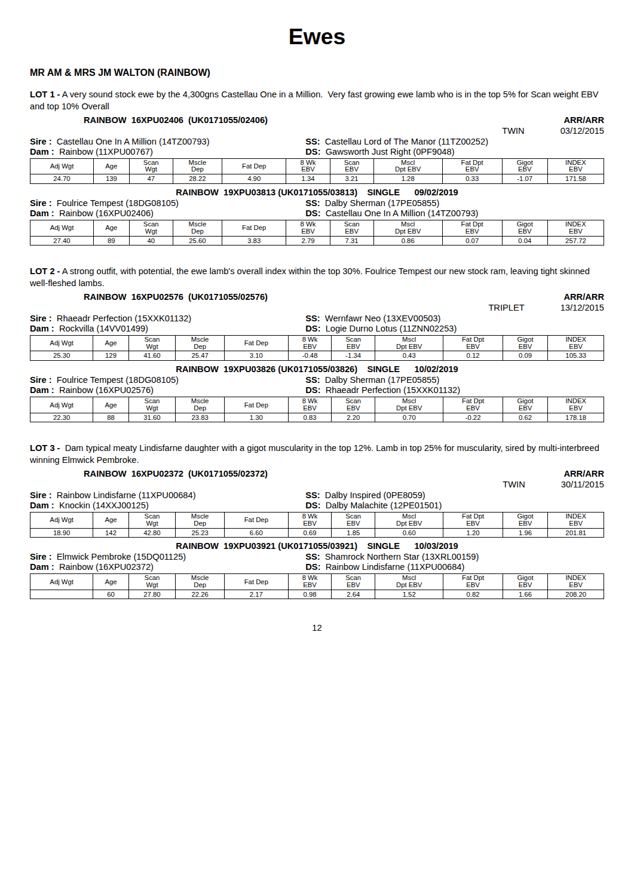Ewes
MR AM & MRS JM WALTON (RAINBOW)
LOT 1 - A very sound stock ewe by the 4,300gns Castellau One in a Million. Very fast growing ewe lamb who is in the top 5% for Scan weight EBV and top 10% Overall
RAINBOW 16XPU02406 (UK0171055/02406) ARR/ARR
TWIN03/12/2015
Sire : Castellau One In A Million (14TZ00793)
SS: Castellau Lord of The Manor (11TZ00252)
Dam : Rainbow (11XPU00767)
DS: Gawsworth Just Right (0PF9048)
| Adj Wgt | Age | Scan Wgt | Mscle Dep | Fat Dep | 8 Wk EBV | Scan EBV | Mscl Dpt EBV | Fat Dpt EBV | Gigot EBV | INDEX EBV |
| --- | --- | --- | --- | --- | --- | --- | --- | --- | --- | --- |
| 24.70 | 139 | 47 | 28.22 | 4.90 | 1.34 | 3.21 | 1.28 | 0.33 | -1.07 | 171.58 |
RAINBOW 19XPU03813 (UK0171055/03813) SINGLE 09/02/2019
Sire : Foulrice Tempest (18DG08105)
SS: Dalby Sherman (17PE05855)
Dam : Rainbow (16XPU02406)
DS: Castellau One In A Million (14TZ00793)
| Adj Wgt | Age | Scan Wgt | Mscle Dep | Fat Dep | 8 Wk EBV | Scan EBV | Mscl Dpt EBV | Fat Dpt EBV | Gigot EBV | INDEX EBV |
| --- | --- | --- | --- | --- | --- | --- | --- | --- | --- | --- |
| 27.40 | 89 | 40 | 25.60 | 3.83 | 2.79 | 7.31 | 0.86 | 0.07 | 0.04 | 257.72 |
LOT 2 - A strong outfit, with potential, the ewe lamb's overall index within the top 30%. Foulrice Tempest our new stock ram, leaving tight skinned well-fleshed lambs.
RAINBOW 16XPU02576 (UK0171055/02576) ARR/ARR
TRIPLET13/12/2015
Sire : Rhaeadr Perfection (15XXK01132)
SS: Wernfawr Neo (13XEV00503)
Dam : Rockvilla (14VV01499)
DS: Logie Durno Lotus (11ZNN02253)
| Adj Wgt | Age | Scan Wgt | Mscle Dep | Fat Dep | 8 Wk EBV | Scan EBV | Mscl Dpt EBV | Fat Dpt EBV | Gigot EBV | INDEX EBV |
| --- | --- | --- | --- | --- | --- | --- | --- | --- | --- | --- |
| 25.30 | 129 | 41.60 | 25.47 | 3.10 | -0.48 | -1.34 | 0.43 | 0.12 | 0.09 | 105.33 |
RAINBOW 19XPU03826 (UK0171055/03826) SINGLE 10/02/2019
Sire : Foulrice Tempest (18DG08105)
SS: Dalby Sherman (17PE05855)
Dam : Rainbow (16XPU02576)
DS: Rhaeadr Perfection (15XXK01132)
| Adj Wgt | Age | Scan Wgt | Mscle Dep | Fat Dep | 8 Wk EBV | Scan EBV | Mscl Dpt EBV | Fat Dpt EBV | Gigot EBV | INDEX EBV |
| --- | --- | --- | --- | --- | --- | --- | --- | --- | --- | --- |
| 22.30 | 88 | 31.60 | 23.83 | 1.30 | 0.83 | 2.20 | 0.70 | -0.22 | 0.62 | 178.18 |
LOT 3 - Dam typical meaty Lindisfarne daughter with a gigot muscularity in the top 12%. Lamb in top 25% for muscularity, sired by multi-interbreed winning Elmwick Pembroke.
RAINBOW 16XPU02372 (UK0171055/02372) ARR/ARR
TWIN30/11/2015
Sire : Rainbow Lindisfarne (11XPU00684)
SS: Dalby Inspired (0PE8059)
Dam : Knockin (14XXJ00125)
DS: Dalby Malachite (12PE01501)
| Adj Wgt | Age | Scan Wgt | Mscle Dep | Fat Dep | 8 Wk EBV | Scan EBV | Mscl Dpt EBV | Fat Dpt EBV | Gigot EBV | INDEX EBV |
| --- | --- | --- | --- | --- | --- | --- | --- | --- | --- | --- |
| 18.90 | 142 | 42.80 | 25.23 | 6.60 | 0.69 | 1.85 | 0.60 | 1.20 | 1.96 | 201.81 |
RAINBOW 19XPU03921 (UK0171055/03921) SINGLE 10/03/2019
Sire : Elmwick Pembroke (15DQ01125)
SS: Shamrock Northern Star (13XRL00159)
Dam : Rainbow (16XPU02372)
DS: Rainbow Lindisfarne (11XPU00684)
| Adj Wgt | Age | Scan Wgt | Mscle Dep | Fat Dep | 8 Wk EBV | Scan EBV | Mscl Dpt EBV | Fat Dpt EBV | Gigot EBV | INDEX EBV |
| --- | --- | --- | --- | --- | --- | --- | --- | --- | --- | --- |
| | 60 | 27.80 | 22.26 | 2.17 | 0.98 | 2.64 | 1.52 | 0.82 | 1.66 | 208.20 |
12